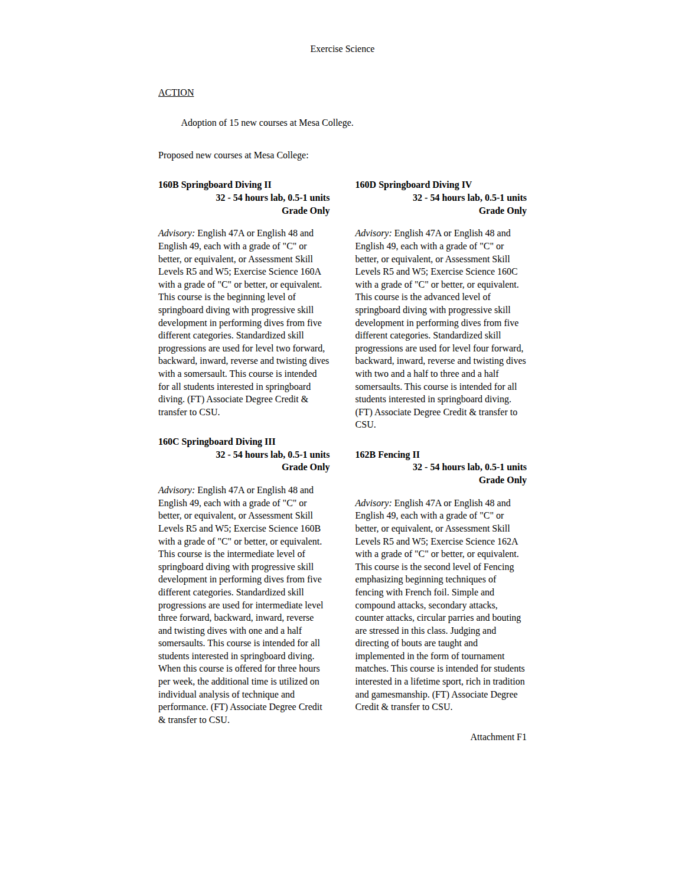Exercise Science
ACTION
Adoption of 15 new courses at Mesa College.
Proposed new courses at Mesa College:
160B Springboard Diving II
32 - 54 hours lab, 0.5-1 units
Grade Only
Advisory: English 47A or English 48 and English 49, each with a grade of "C" or better, or equivalent, or Assessment Skill Levels R5 and W5; Exercise Science 160A with a grade of "C" or better, or equivalent.
This course is the beginning level of springboard diving with progressive skill development in performing dives from five different categories. Standardized skill progressions are used for level two forward, backward, inward, reverse and twisting dives with a somersault. This course is intended for all students interested in springboard diving. (FT) Associate Degree Credit & transfer to CSU.
160C Springboard Diving III
32 - 54 hours lab, 0.5-1 units
Grade Only
Advisory: English 47A or English 48 and English 49, each with a grade of "C" or better, or equivalent, or Assessment Skill Levels R5 and W5; Exercise Science 160B with a grade of "C" or better, or equivalent.
This course is the intermediate level of springboard diving with progressive skill development in performing dives from five different categories. Standardized skill progressions are used for intermediate level three forward, backward, inward, reverse and twisting dives with one and a half somersaults. This course is intended for all students interested in springboard diving. When this course is offered for three hours per week, the additional time is utilized on individual analysis of technique and performance. (FT) Associate Degree Credit & transfer to CSU.
160D Springboard Diving IV
32 - 54 hours lab, 0.5-1 units
Grade Only
Advisory: English 47A or English 48 and English 49, each with a grade of "C" or better, or equivalent, or Assessment Skill Levels R5 and W5; Exercise Science 160C with a grade of "C" or better, or equivalent.
This course is the advanced level of springboard diving with progressive skill development in performing dives from five different categories. Standardized skill progressions are used for level four forward, backward, inward, reverse and twisting dives with two and a half to three and a half somersaults. This course is intended for all students interested in springboard diving. (FT) Associate Degree Credit & transfer to CSU.
162B Fencing II
32 - 54 hours lab, 0.5-1 units
Grade Only
Advisory: English 47A or English 48 and English 49, each with a grade of "C" or better, or equivalent, or Assessment Skill Levels R5 and W5; Exercise Science 162A with a grade of "C" or better, or equivalent.
This course is the second level of Fencing emphasizing beginning techniques of fencing with French foil. Simple and compound attacks, secondary attacks, counter attacks, circular parries and bouting are stressed in this class. Judging and directing of bouts are taught and implemented in the form of tournament matches. This course is intended for students interested in a lifetime sport, rich in tradition and gamesmanship. (FT) Associate Degree Credit & transfer to CSU.
Attachment F1